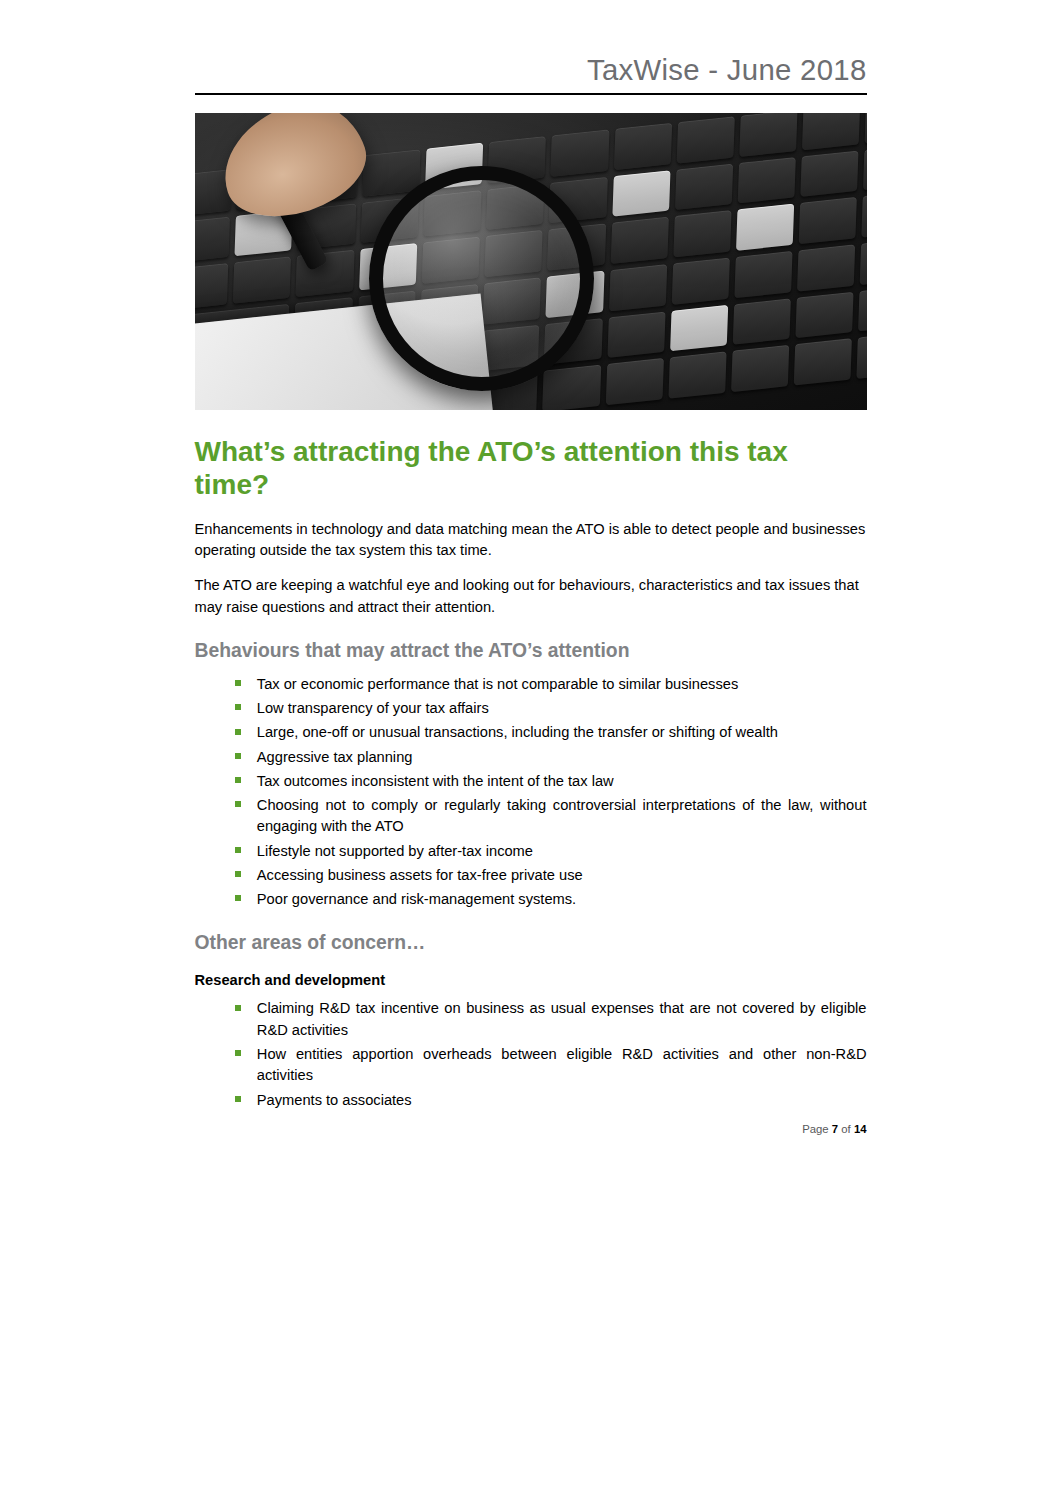TaxWise - June 2018
What’s attracting the ATO’s attention this tax time?
Enhancements in technology and data matching mean the ATO is able to detect people and businesses operating outside the tax system this tax time.
The ATO are keeping a watchful eye and looking out for behaviours, characteristics and tax issues that may raise questions and attract their attention.
Behaviours that may attract the ATO’s attention
Tax or economic performance that is not comparable to similar businesses
Low transparency of your tax affairs
Large, one-off or unusual transactions, including the transfer or shifting of wealth
Aggressive tax planning
Tax outcomes inconsistent with the intent of the tax law
Choosing not to comply or regularly taking controversial interpretations of the law, without engaging with the ATO
Lifestyle not supported by after-tax income
Accessing business assets for tax-free private use
Poor governance and risk-management systems.
Other areas of concern…
Research and development
Claiming R&D tax incentive on business as usual expenses that are not covered by eligible R&D activities
How entities apportion overheads between eligible R&D activities and other non-R&D activities
Payments to associates
Page 7 of 14